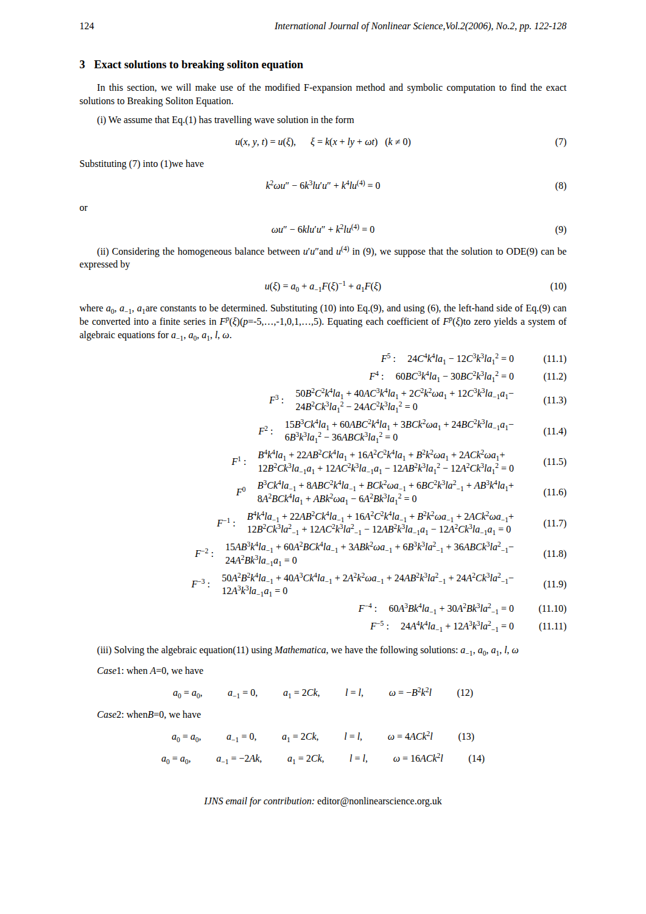124 International Journal of Nonlinear Science,Vol.2(2006), No.2, pp. 122-128
3 Exact solutions to breaking soliton equation
In this section, we will make use of the modified F-expansion method and symbolic computation to find the exact solutions to Breaking Soliton Equation.
(i) We assume that Eq.(1) has travelling wave solution in the form
u(x, y, t) = u(ξ), ξ = k(x + ly + ωt) (k ≠ 0) (7)
Substituting (7) into (1)we have
k2ωu″ − 6k3lu′u″ + k4lu(4) = 0 (8)
or
ωu″ − 6klu′u″ + k2lu(4) = 0 (9)
(ii) Considering the homogeneous balance between u′u″and u(4) in (9), we suppose that the solution to ODE(9) can be expressed by
u(ξ) = a0 + a−1F(ξ)−1 + a1F(ξ) (10)
where a0, a−1, a1are constants to be determined. Substituting (10) into Eq.(9), and using (6), the left-hand side of Eq.(9) can be converted into a finite series in Fp(ξ)(p=-5,…,-1,0,1,…,5). Equating each coefficient of Fp(ξ)to zero yields a system of algebraic equations for a−1, a0, a1, l, ω.
F5 : 24C4k4la1 − 12C3k3la12 = 0 (11.1)
F4 : 60BC3k4la1 − 30BC2k3la12 = 0 (11.2)
F3 : 50B2C2k4la1 + 40AC3k4la1 + 2C2k2ωa1 + 12C3k3la−1a1− 24B2Ck3la12 − 24AC2k3la12 = 0 (11.3)
F2 : 15B3Ck4la1 + 60ABC2k4la1 + 3BCk2ωa1 + 24BC2k3la−1a1− 6B3k3la12 − 36ABCk3la12 = 0 (11.4)
F1 : B4k4la1 + 22AB2Ck4la1 + 16A2C2k4la1 + B2k2ωa1 + 2ACk2ωa1+ 12B2Ck3la−1a1 + 12AC2k3la−1a1 − 12AB2k3la12 − 12A2Ck3la12 = 0 (11.5)
F0 B3Ck4la−1 + 8ABC2k4la−1 + BCk2ωa−1 + 6BC2k3la2−1 + AB3k4la1+ 8A2BCk4la1 + ABk2ωa1 − 6A2Bk3la12 = 0 (11.6)
F−1 : B4k4la−1 + 22AB2Ck4la−1 + 16A2C2k4la−1 + B2k2ωa−1 + 2ACk2ωa−1+ 12B2Ck3la2−1 + 12AC2k3la2−1 − 12AB2k3la−1a1 − 12A2Ck3la−1a1 = 0 (11.7)
F−2 : 15AB3k4la−1 + 60A2BCk4la−1 + 3ABk2ωa−1 + 6B3k3la2−1 + 36ABCk3la2−1− 24A2Bk3la−1a1 = 0 (11.8)
F−3 : 50A2B2k4la−1 + 40A3Ck4la−1 + 2A2k2ωa−1 + 24AB2k3la2−1 + 24A2Ck3la2−1− 12A3k3la−1a1 = 0 (11.9)
F−4 : 60A3Bk4la−1 + 30A2Bk3la2−1 = 0 (11.10)
F−5 : 24A4k4la−1 + 12A3k3la2−1 = 0 (11.11)
(iii) Solving the algebraic equation(11) using Mathematica, we have the following solutions: a−1, a0, a1, l, ω
Case1: when A=0, we have
a0 = a0, a−1 = 0, a1 = 2Ck, l = l, ω = −B2k2l (12)
Case2: whenB=0, we have
a0 = a0, a−1 = 0, a1 = 2Ck, l = l, ω = 4ACk2l (13)
a0 = a0, a−1 = −2Ak, a1 = 2Ck, l = l, ω = 16ACk2l (14)
IJNS email for contribution: editor@nonlinearscience.org.uk